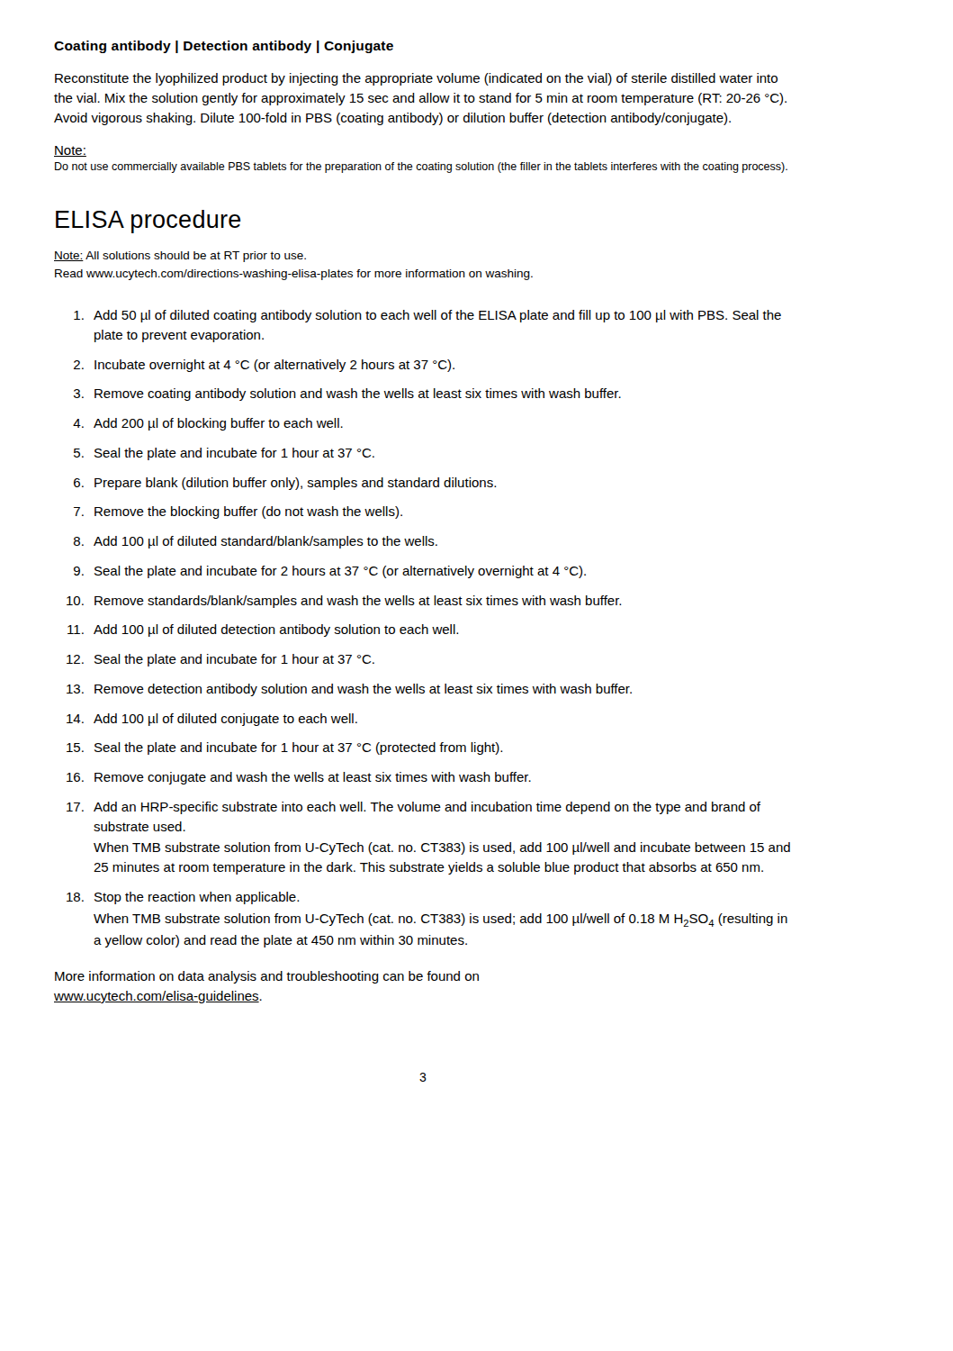Coating antibody | Detection antibody | Conjugate
Reconstitute the lyophilized product by injecting the appropriate volume (indicated on the vial) of sterile distilled water into the vial. Mix the solution gently for approximately 15 sec and allow it to stand for 5 min at room temperature (RT: 20-26 °C). Avoid vigorous shaking. Dilute 100-fold in PBS (coating antibody) or dilution buffer (detection antibody/conjugate).
Note:
Do not use commercially available PBS tablets for the preparation of the coating solution (the filler in the tablets interferes with the coating process).
ELISA procedure
Note: All solutions should be at RT prior to use.
Read www.ucytech.com/directions-washing-elisa-plates for more information on washing.
Add 50 µl of diluted coating antibody solution to each well of the ELISA plate and fill up to 100 µl with PBS. Seal the plate to prevent evaporation.
Incubate overnight at 4 °C (or alternatively 2 hours at 37 °C).
Remove coating antibody solution and wash the wells at least six times with wash buffer.
Add 200 µl of blocking buffer to each well.
Seal the plate and incubate for 1 hour at 37 °C.
Prepare blank (dilution buffer only), samples and standard dilutions.
Remove the blocking buffer (do not wash the wells).
Add 100 µl of diluted standard/blank/samples to the wells.
Seal the plate and incubate for 2 hours at 37 °C (or alternatively overnight at 4 °C).
Remove standards/blank/samples and wash the wells at least six times with wash buffer.
Add 100 µl of diluted detection antibody solution to each well.
Seal the plate and incubate for 1 hour at 37 °C.
Remove detection antibody solution and wash the wells at least six times with wash buffer.
Add 100 µl of diluted conjugate to each well.
Seal the plate and incubate for 1 hour at 37 °C (protected from light).
Remove conjugate and wash the wells at least six times with wash buffer.
Add an HRP-specific substrate into each well. The volume and incubation time depend on the type and brand of substrate used. When TMB substrate solution from U-CyTech (cat. no. CT383) is used, add 100 µl/well and incubate between 15 and 25 minutes at room temperature in the dark. This substrate yields a soluble blue product that absorbs at 650 nm.
Stop the reaction when applicable. When TMB substrate solution from U-CyTech (cat. no. CT383) is used; add 100 µl/well of 0.18 M H2SO4 (resulting in a yellow color) and read the plate at 450 nm within 30 minutes.
More information on data analysis and troubleshooting can be found on
www.ucytech.com/elisa-guidelines.
3